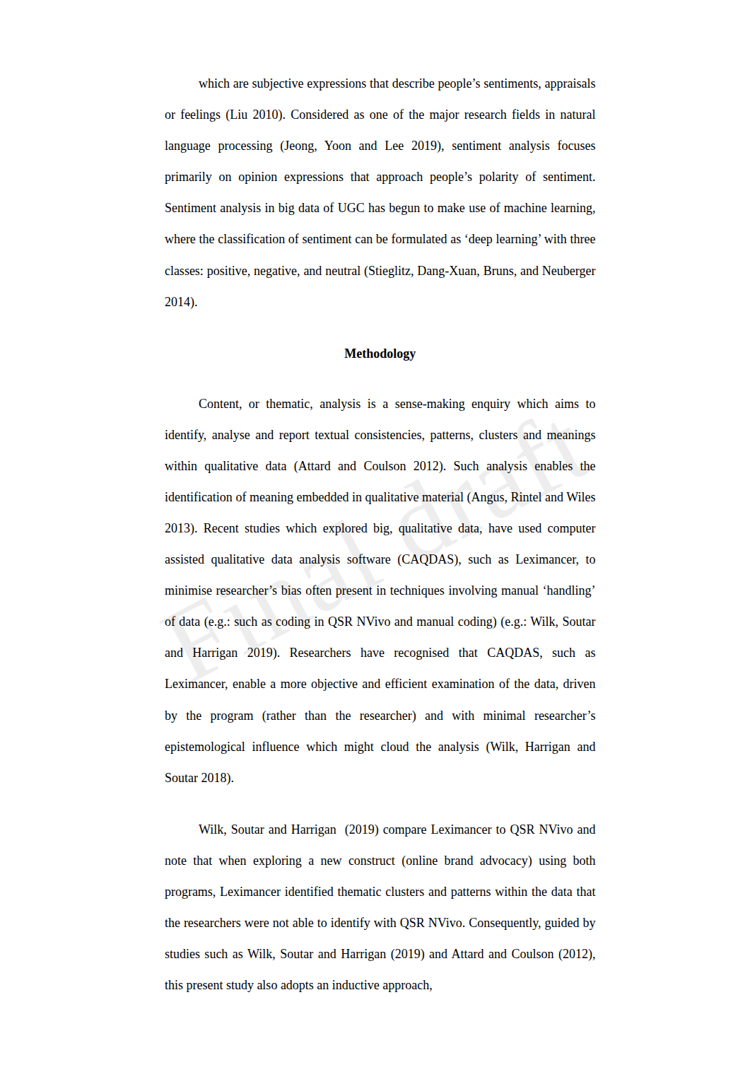Final draft
which are subjective expressions that describe people’s sentiments, appraisals or feelings (Liu 2010). Considered as one of the major research fields in natural language processing (Jeong, Yoon and Lee 2019), sentiment analysis focuses primarily on opinion expressions that approach people’s polarity of sentiment. Sentiment analysis in big data of UGC has begun to make use of machine learning, where the classification of sentiment can be formulated as ‘deep learning’ with three classes: positive, negative, and neutral (Stieglitz, Dang-Xuan, Bruns, and Neuberger 2014).
Methodology
Content, or thematic, analysis is a sense-making enquiry which aims to identify, analyse and report textual consistencies, patterns, clusters and meanings within qualitative data (Attard and Coulson 2012). Such analysis enables the identification of meaning embedded in qualitative material (Angus, Rintel and Wiles 2013). Recent studies which explored big, qualitative data, have used computer assisted qualitative data analysis software (CAQDAS), such as Leximancer, to minimise researcher’s bias often present in techniques involving manual ‘handling’ of data (e.g.: such as coding in QSR NVivo and manual coding) (e.g.: Wilk, Soutar and Harrigan 2019). Researchers have recognised that CAQDAS, such as Leximancer, enable a more objective and efficient examination of the data, driven by the program (rather than the researcher) and with minimal researcher’s epistemological influence which might cloud the analysis (Wilk, Harrigan and Soutar 2018).
Wilk, Soutar and Harrigan (2019) compare Leximancer to QSR NVivo and note that when exploring a new construct (online brand advocacy) using both programs, Leximancer identified thematic clusters and patterns within the data that the researchers were not able to identify with QSR NVivo. Consequently, guided by studies such as Wilk, Soutar and Harrigan (2019) and Attard and Coulson (2012), this present study also adopts an inductive approach,